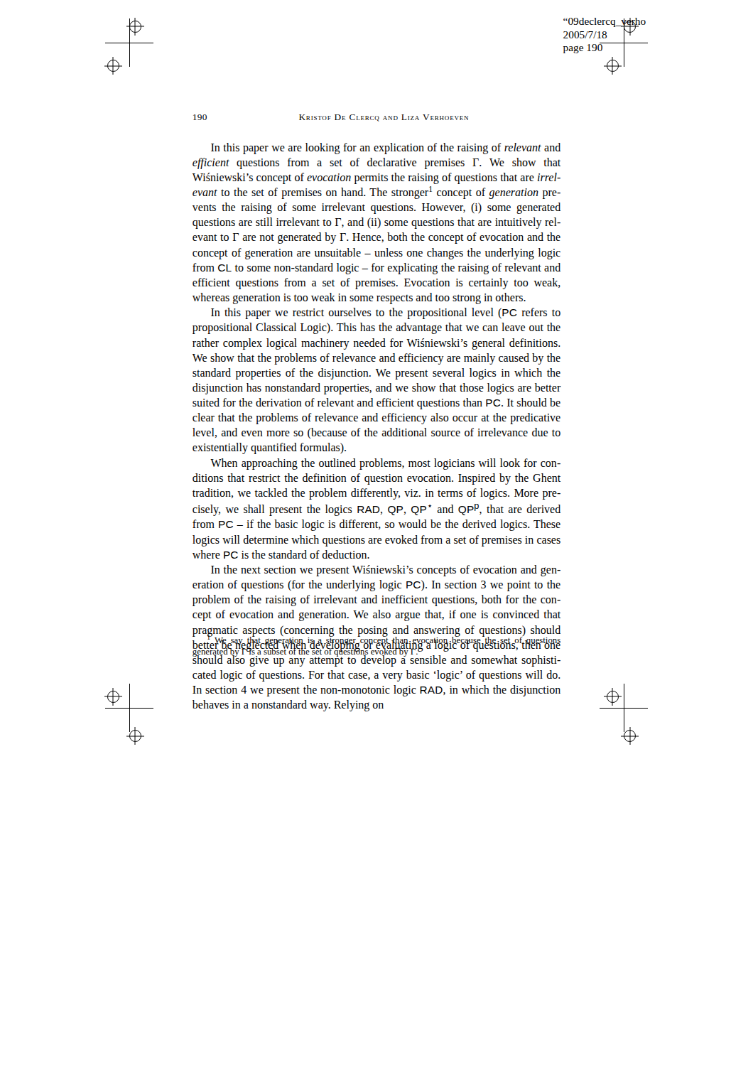“09declercq_verho
2005/7/18
page 190
190
Kristof De Clercq and Liza Verhoeven
In this paper we are looking for an explication of the raising of relevant and efficient questions from a set of declarative premises Γ. We show that Wiśniewski’s concept of evocation permits the raising of questions that are irrelevant to the set of premises on hand. The stronger1 concept of generation prevents the raising of some irrelevant questions. However, (i) some generated questions are still irrelevant to Γ, and (ii) some questions that are intuitively relevant to Γ are not generated by Γ. Hence, both the concept of evocation and the concept of generation are unsuitable – unless one changes the underlying logic from CL to some non-standard logic – for explicating the raising of relevant and efficient questions from a set of premises. Evocation is certainly too weak, whereas generation is too weak in some respects and too strong in others.
In this paper we restrict ourselves to the propositional level (PC refers to propositional Classical Logic). This has the advantage that we can leave out the rather complex logical machinery needed for Wiśniewski’s general definitions. We show that the problems of relevance and efficiency are mainly caused by the standard properties of the disjunction. We present several logics in which the disjunction has nonstandard properties, and we show that those logics are better suited for the derivation of relevant and efficient questions than PC. It should be clear that the problems of relevance and efficiency also occur at the predicative level, and even more so (because of the additional source of irrelevance due to existentially quantified formulas).
When approaching the outlined problems, most logicians will look for conditions that restrict the definition of question evocation. Inspired by the Ghent tradition, we tackled the problem differently, viz. in terms of logics. More precisely, we shall present the logics RAD, QP, QP⋆ and QPp, that are derived from PC – if the basic logic is different, so would be the derived logics. These logics will determine which questions are evoked from a set of premises in cases where PC is the standard of deduction.
In the next section we present Wiśniewski’s concepts of evocation and generation of questions (for the underlying logic PC). In section 3 we point to the problem of the raising of irrelevant and inefficient questions, both for the concept of evocation and generation. We also argue that, if one is convinced that pragmatic aspects (concerning the posing and answering of questions) should better be neglected when developing or evaluating a logic of questions, then one should also give up any attempt to develop a sensible and somewhat sophisticated logic of questions. For that case, a very basic ‘logic’ of questions will do. In section 4 we present the non-monotonic logic RAD, in which the disjunction behaves in a nonstandard way. Relying on
1 We say that generation is a stronger concept than evocation because the set of questions generated by Γ is a subset of the set of questions evoked by Γ.